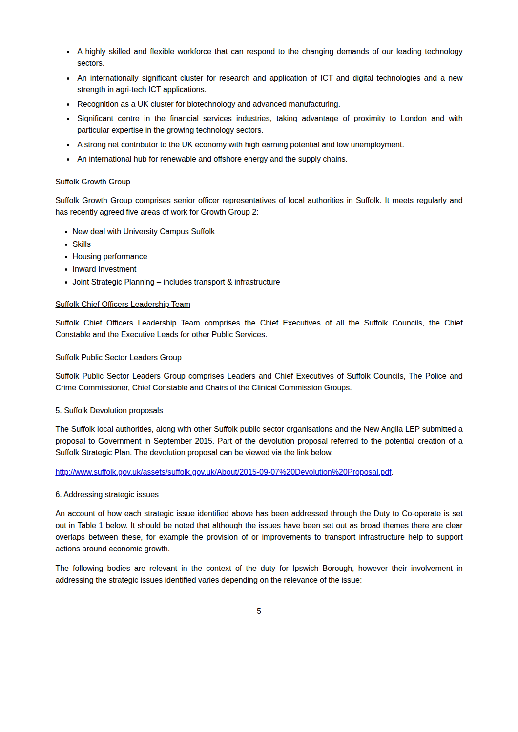A highly skilled and flexible workforce that can respond to the changing demands of our leading technology sectors.
An internationally significant cluster for research and application of ICT and digital technologies and a new strength in agri-tech ICT applications.
Recognition as a UK cluster for biotechnology and advanced manufacturing.
Significant centre in the financial services industries, taking advantage of proximity to London and with particular expertise in the growing technology sectors.
A strong net contributor to the UK economy with high earning potential and low unemployment.
An international hub for renewable and offshore energy and the supply chains.
Suffolk Growth Group
Suffolk Growth Group comprises senior officer representatives of local authorities in Suffolk. It meets regularly and has recently agreed five areas of work for Growth Group 2:
New deal with University Campus Suffolk
Skills
Housing performance
Inward Investment
Joint Strategic Planning – includes transport & infrastructure
Suffolk Chief Officers Leadership Team
Suffolk Chief Officers Leadership Team comprises the Chief Executives of all the Suffolk Councils, the Chief Constable and the Executive Leads for other Public Services.
Suffolk Public Sector Leaders Group
Suffolk Public Sector Leaders Group comprises Leaders and Chief Executives of Suffolk Councils, The Police and Crime Commissioner, Chief Constable and Chairs of the Clinical Commission Groups.
5. Suffolk Devolution proposals
The Suffolk local authorities, along with other Suffolk public sector organisations and the New Anglia LEP submitted a proposal to Government in September 2015. Part of the devolution proposal referred to the potential creation of a Suffolk Strategic Plan. The devolution proposal can be viewed via the link below.
http://www.suffolk.gov.uk/assets/suffolk.gov.uk/About/2015-09-07%20Devolution%20Proposal.pdf.
6. Addressing strategic issues
An account of how each strategic issue identified above has been addressed through the Duty to Co-operate is set out in Table 1 below. It should be noted that although the issues have been set out as broad themes there are clear overlaps between these, for example the provision of or improvements to transport infrastructure help to support actions around economic growth.
The following bodies are relevant in the context of the duty for Ipswich Borough, however their involvement in addressing the strategic issues identified varies depending on the relevance of the issue:
5